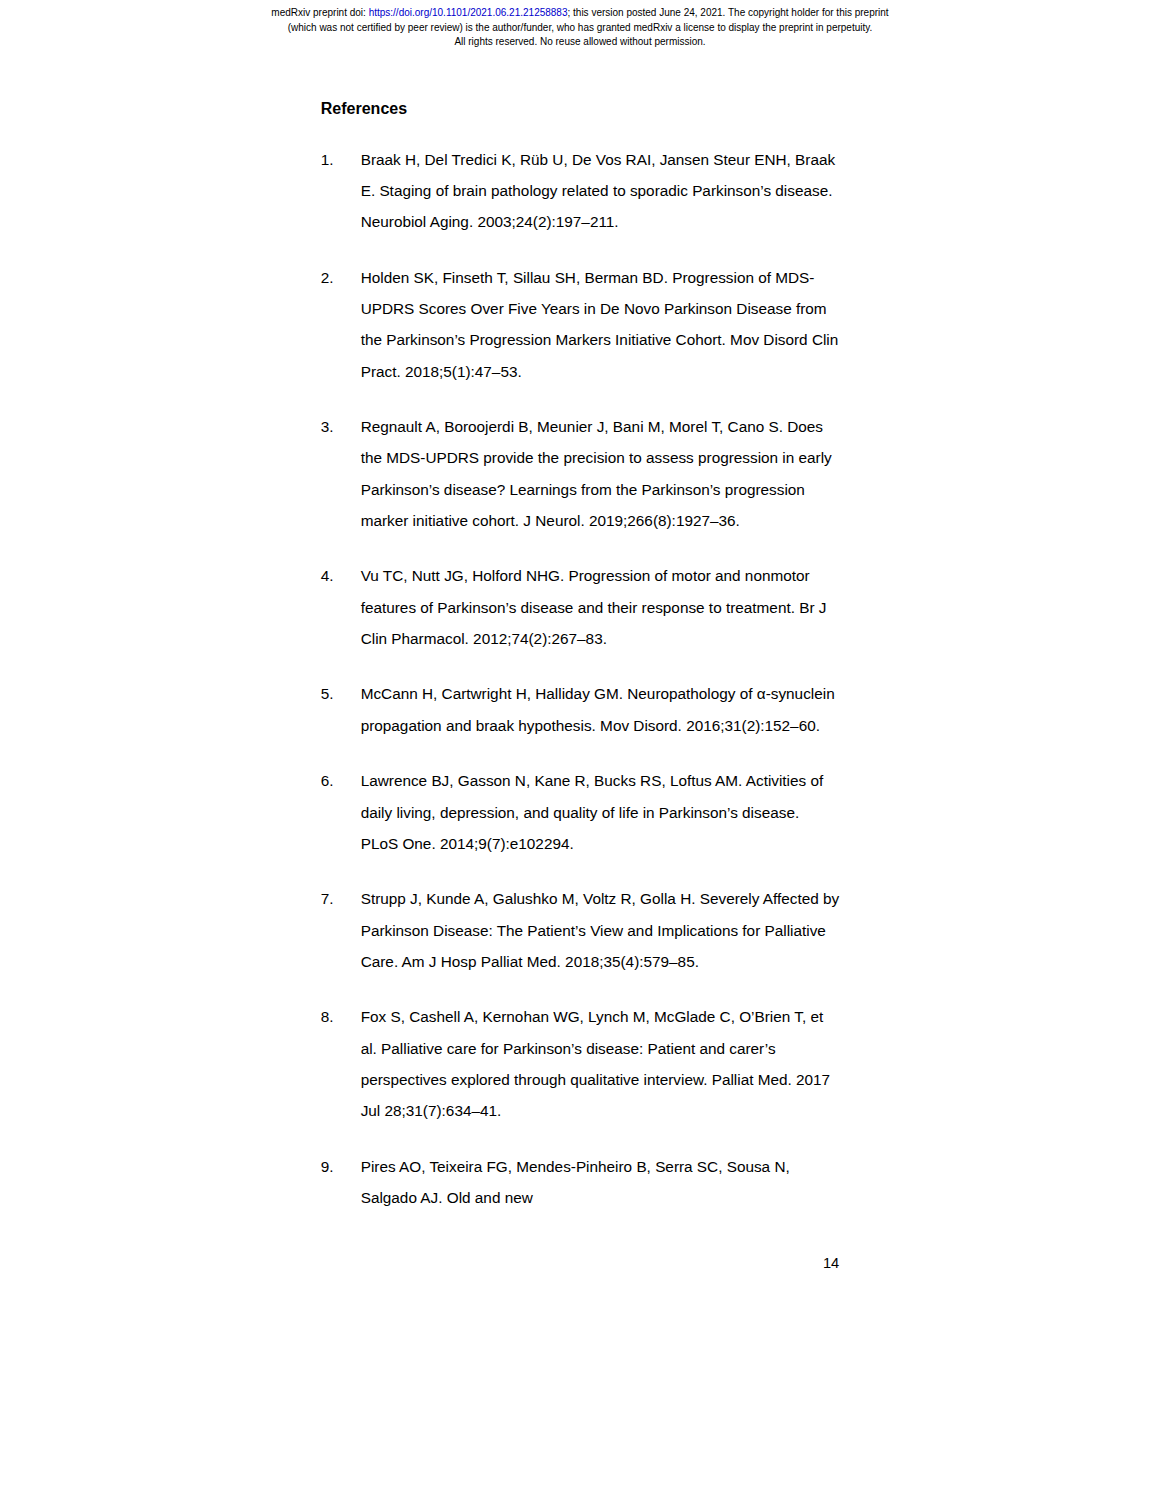medRxiv preprint doi: https://doi.org/10.1101/2021.06.21.21258883; this version posted June 24, 2021. The copyright holder for this preprint
(which was not certified by peer review) is the author/funder, who has granted medRxiv a license to display the preprint in perpetuity.
All rights reserved. No reuse allowed without permission.
References
1. Braak H, Del Tredici K, Rüb U, De Vos RAI, Jansen Steur ENH, Braak E. Staging of brain pathology related to sporadic Parkinson’s disease. Neurobiol Aging. 2003;24(2):197–211.
2. Holden SK, Finseth T, Sillau SH, Berman BD. Progression of MDS-UPDRS Scores Over Five Years in De Novo Parkinson Disease from the Parkinson’s Progression Markers Initiative Cohort. Mov Disord Clin Pract. 2018;5(1):47–53.
3. Regnault A, Boroojerdi B, Meunier J, Bani M, Morel T, Cano S. Does the MDS-UPDRS provide the precision to assess progression in early Parkinson’s disease? Learnings from the Parkinson’s progression marker initiative cohort. J Neurol. 2019;266(8):1927–36.
4. Vu TC, Nutt JG, Holford NHG. Progression of motor and nonmotor features of Parkinson’s disease and their response to treatment. Br J Clin Pharmacol. 2012;74(2):267–83.
5. McCann H, Cartwright H, Halliday GM. Neuropathology of α-synuclein propagation and braak hypothesis. Mov Disord. 2016;31(2):152–60.
6. Lawrence BJ, Gasson N, Kane R, Bucks RS, Loftus AM. Activities of daily living, depression, and quality of life in Parkinson’s disease. PLoS One. 2014;9(7):e102294.
7. Strupp J, Kunde A, Galushko M, Voltz R, Golla H. Severely Affected by Parkinson Disease: The Patient’s View and Implications for Palliative Care. Am J Hosp Palliat Med. 2018;35(4):579–85.
8. Fox S, Cashell A, Kernohan WG, Lynch M, McGlade C, O’Brien T, et al. Palliative care for Parkinson’s disease: Patient and carer’s perspectives explored through qualitative interview. Palliat Med. 2017 Jul 28;31(7):634–41.
9. Pires AO, Teixeira FG, Mendes-Pinheiro B, Serra SC, Sousa N, Salgado AJ. Old and new
14